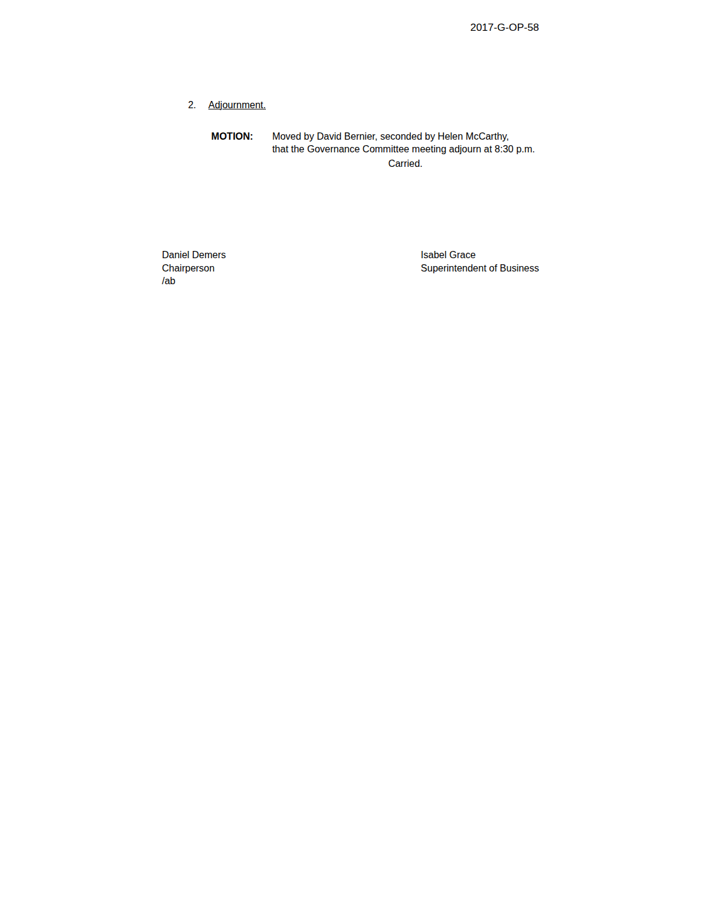2017-G-OP-58
2.
Adjournment.
MOTION:
Moved by David Bernier, seconded by Helen McCarthy,
that the Governance Committee meeting adjourn at 8:30 p.m.
Carried.
Daniel Demers
Chairperson
/ab
Isabel Grace
Superintendent of Business